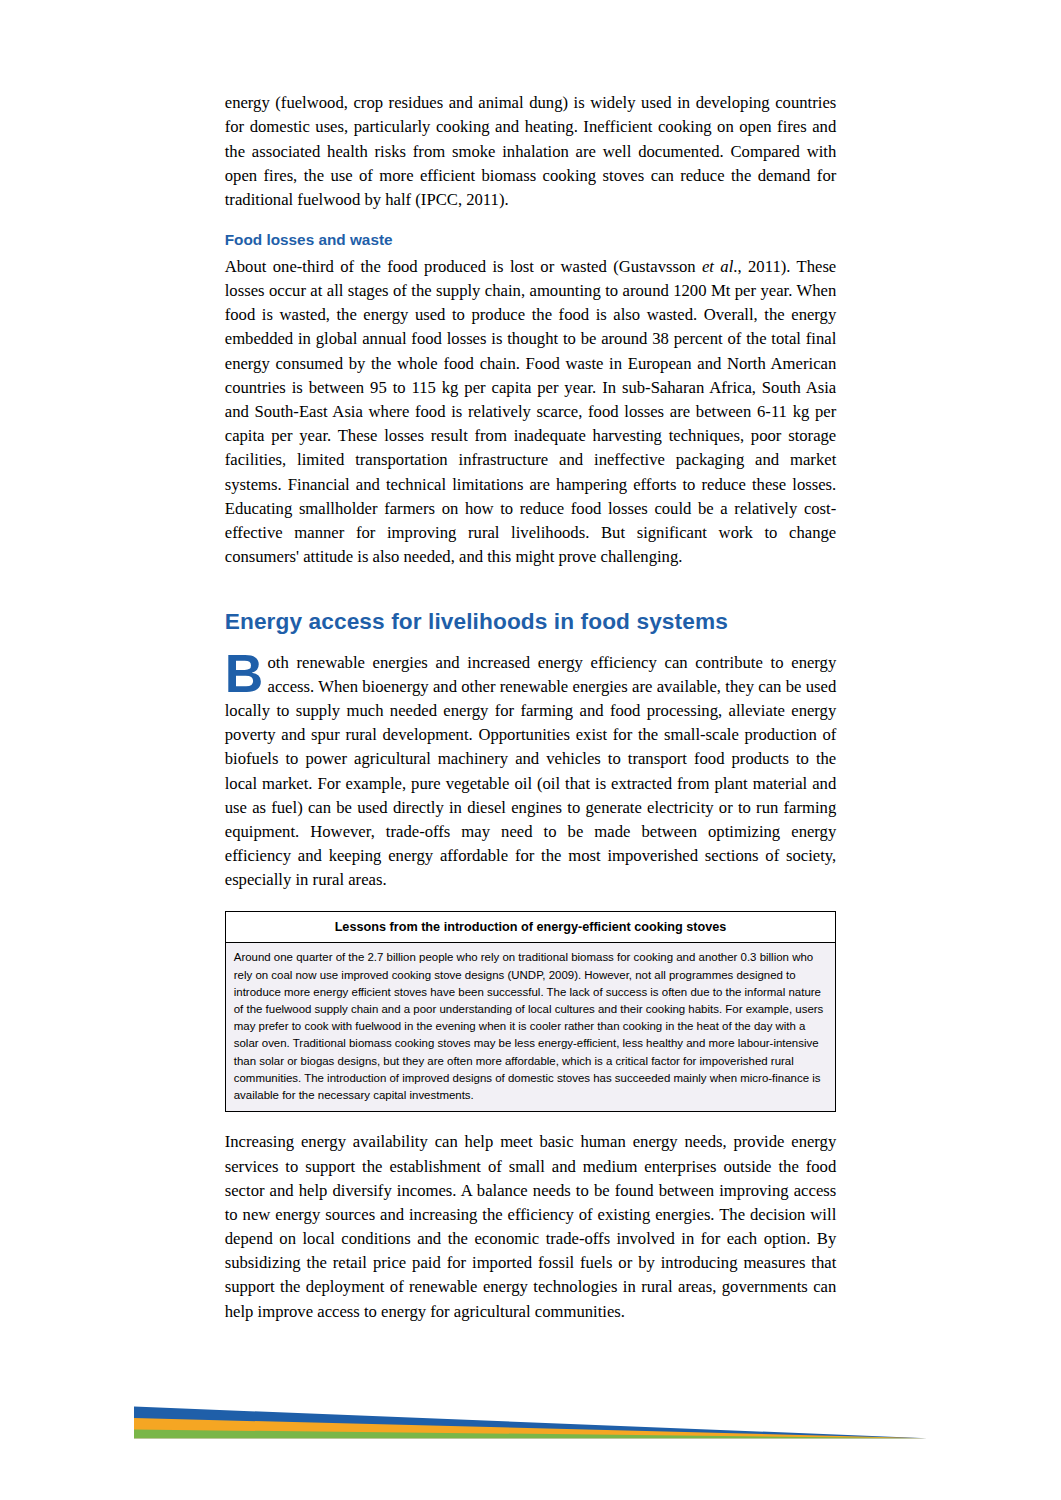energy (fuelwood, crop residues and animal dung) is widely used in developing countries for domestic uses, particularly cooking and heating. Inefficient cooking on open fires and the associated health risks from smoke inhalation are well documented. Compared with open fires, the use of more efficient biomass cooking stoves can reduce the demand for traditional fuelwood by half (IPCC, 2011).
Food losses and waste
About one-third of the food produced is lost or wasted (Gustavsson et al., 2011). These losses occur at all stages of the supply chain, amounting to around 1200 Mt per year. When food is wasted, the energy used to produce the food is also wasted. Overall, the energy embedded in global annual food losses is thought to be around 38 percent of the total final energy consumed by the whole food chain. Food waste in European and North American countries is between 95 to 115 kg per capita per year. In sub-Saharan Africa, South Asia and South-East Asia where food is relatively scarce, food losses are between 6-11 kg per capita per year. These losses result from inadequate harvesting techniques, poor storage facilities, limited transportation infrastructure and ineffective packaging and market systems. Financial and technical limitations are hampering efforts to reduce these losses. Educating smallholder farmers on how to reduce food losses could be a relatively cost-effective manner for improving rural livelihoods. But significant work to change consumers' attitude is also needed, and this might prove challenging.
Energy access for livelihoods in food systems
Both renewable energies and increased energy efficiency can contribute to energy access. When bioenergy and other renewable energies are available, they can be used locally to supply much needed energy for farming and food processing, alleviate energy poverty and spur rural development. Opportunities exist for the small-scale production of biofuels to power agricultural machinery and vehicles to transport food products to the local market. For example, pure vegetable oil (oil that is extracted from plant material and use as fuel) can be used directly in diesel engines to generate electricity or to run farming equipment. However, trade-offs may need to be made between optimizing energy efficiency and keeping energy affordable for the most impoverished sections of society, especially in rural areas.
Lessons from the introduction of energy-efficient cooking stoves
Around one quarter of the 2.7 billion people who rely on traditional biomass for cooking and another 0.3 billion who rely on coal now use improved cooking stove designs (UNDP, 2009). However, not all programmes designed to introduce more energy efficient stoves have been successful. The lack of success is often due to the informal nature of the fuelwood supply chain and a poor understanding of local cultures and their cooking habits. For example, users may prefer to cook with fuelwood in the evening when it is cooler rather than cooking in the heat of the day with a solar oven. Traditional biomass cooking stoves may be less energy-efficient, less healthy and more labour-intensive than solar or biogas designs, but they are often more affordable, which is a critical factor for impoverished rural communities. The introduction of improved designs of domestic stoves has succeeded mainly when micro-finance is available for the necessary capital investments.
Increasing energy availability can help meet basic human energy needs, provide energy services to support the establishment of small and medium enterprises outside the food sector and help diversify incomes. A balance needs to be found between improving access to new energy sources and increasing the efficiency of existing energies. The decision will depend on local conditions and the economic trade-offs involved in for each option. By subsidizing the retail price paid for imported fossil fuels or by introducing measures that support the deployment of renewable energy technologies in rural areas, governments can help improve access to energy for agricultural communities.
10